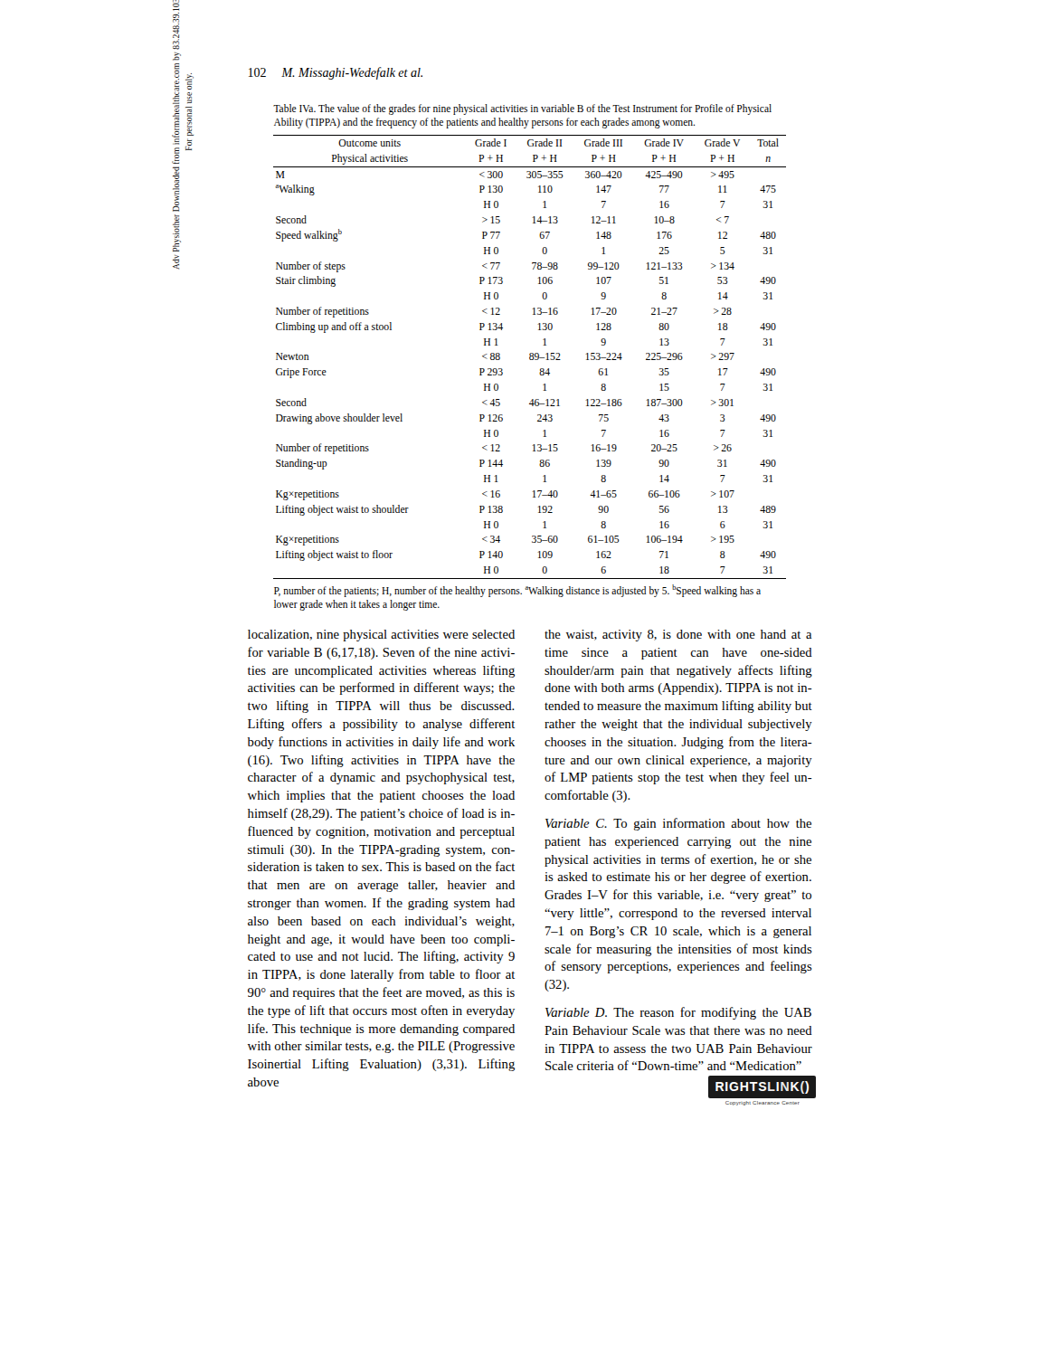Adv Physiother Downloaded from informahealthcare.com by 83.248.39.103 on 09/03/12 For personal use only.
102 M. Missaghi-Wedefalk et al.
Table IVa. The value of the grades for nine physical activities in variable B of the Test Instrument for Profile of Physical Ability (TIPPA) and the frequency of the patients and healthy persons for each grades among women.
| Outcome units | Grade I | Grade II | Grade III | Grade IV | Grade V | Total |
| --- | --- | --- | --- | --- | --- | --- |
| Physical activities | P + H | P + H | P + H | P + H | P + H | n |
| M | < 300 | 305–355 | 360–420 | 425–490 | > 495 | |
| a Walking | P 130 | 110 | 147 | 77 | 11 | 475 |
| | H 0 | 1 | 7 | 16 | 7 | 31 |
| Second | > 15 | 14–13 | 12–11 | 10–8 | < 7 | |
| Speed walking b | P 77 | 67 | 148 | 176 | 12 | 480 |
| | H 0 | 0 | 1 | 25 | 5 | 31 |
| Number of steps | < 77 | 78–98 | 99–120 | 121–133 | > 134 | |
| Stair climbing | P 173 | 106 | 107 | 51 | 53 | 490 |
| | H 0 | 0 | 9 | 8 | 14 | 31 |
| Number of repetitions | < 12 | 13–16 | 17–20 | 21–27 | > 28 | |
| Climbing up and off a stool | P 134 | 130 | 128 | 80 | 18 | 490 |
| | H 1 | 1 | 9 | 13 | 7 | 31 |
| Newton | < 88 | 89–152 | 153–224 | 225–296 | > 297 | |
| Gripe Force | P 293 | 84 | 61 | 35 | 17 | 490 |
| | H 0 | 1 | 8 | 15 | 7 | 31 |
| Second | < 45 | 46–121 | 122–186 | 187–300 | > 301 | |
| Drawing above shoulder level | P 126 | 243 | 75 | 43 | 3 | 490 |
| | H 0 | 1 | 7 | 16 | 7 | 31 |
| Number of repetitions | < 12 | 13–15 | 16–19 | 20–25 | > 26 | |
| Standing-up | P 144 | 86 | 139 | 90 | 31 | 490 |
| | H 1 | 1 | 8 | 14 | 7 | 31 |
| Kg×repetitions | < 16 | 17–40 | 41–65 | 66–106 | > 107 | |
| Lifting object waist to shoulder | P 138 | 192 | 90 | 56 | 13 | 489 |
| | H 0 | 1 | 8 | 16 | 6 | 31 |
| Kg×repetitions | < 34 | 35–60 | 61–105 | 106–194 | > 195 | |
| Lifting object waist to floor | P 140 | 109 | 162 | 71 | 8 | 490 |
| | H 0 | 0 | 6 | 18 | 7 | 31 |
P, number of the patients; H, number of the healthy persons. aWalking distance is adjusted by 5. bSpeed walking has a lower grade when it takes a longer time.
localization, nine physical activities were selected for variable B (6,17,18). Seven of the nine activities are uncomplicated activities whereas lifting activities can be performed in different ways; the two lifting in TIPPA will thus be discussed. Lifting offers a possibility to analyse different body functions in activities in daily life and work (16). Two lifting activities in TIPPA have the character of a dynamic and psychophysical test, which implies that the patient chooses the load himself (28,29). The patient’s choice of load is influenced by cognition, motivation and perceptual stimuli (30). In the TIPPA-grading system, consideration is taken to sex. This is based on the fact that men are on average taller, heavier and stronger than women. If the grading system had also been based on each individual’s weight, height and age, it would have been too complicated to use and not lucid. The lifting, activity 9 in TIPPA, is done laterally from table to floor at 90° and requires that the feet are moved, as this is the type of lift that occurs most often in everyday life. This technique is more demanding compared with other similar tests, e.g. the PILE (Progressive Isoinertial Lifting Evaluation) (3,31). Lifting above
the waist, activity 8, is done with one hand at a time since a patient can have one-sided shoulder/arm pain that negatively affects lifting done with both arms (Appendix). TIPPA is not intended to measure the maximum lifting ability but rather the weight that the individual subjectively chooses in the situation. Judging from the literature and our own clinical experience, a majority of LMP patients stop the test when they feel uncomfortable (3).
Variable C. To gain information about how the patient has experienced carrying out the nine physical activities in terms of exertion, he or she is asked to estimate his or her degree of exertion. Grades I–V for this variable, i.e. “very great” to “very little”, correspond to the reversed interval 7–1 on Borg’s CR 10 scale, which is a general scale for measuring the intensities of most kinds of sensory perceptions, experiences and feelings (32).
Variable D. The reason for modifying the UAB Pain Behaviour Scale was that there was no need in TIPPA to assess the two UAB Pain Behaviour Scale criteria of “Down-time” and “Medication”
RIGHTSLINK()
Copyright Clearance Center